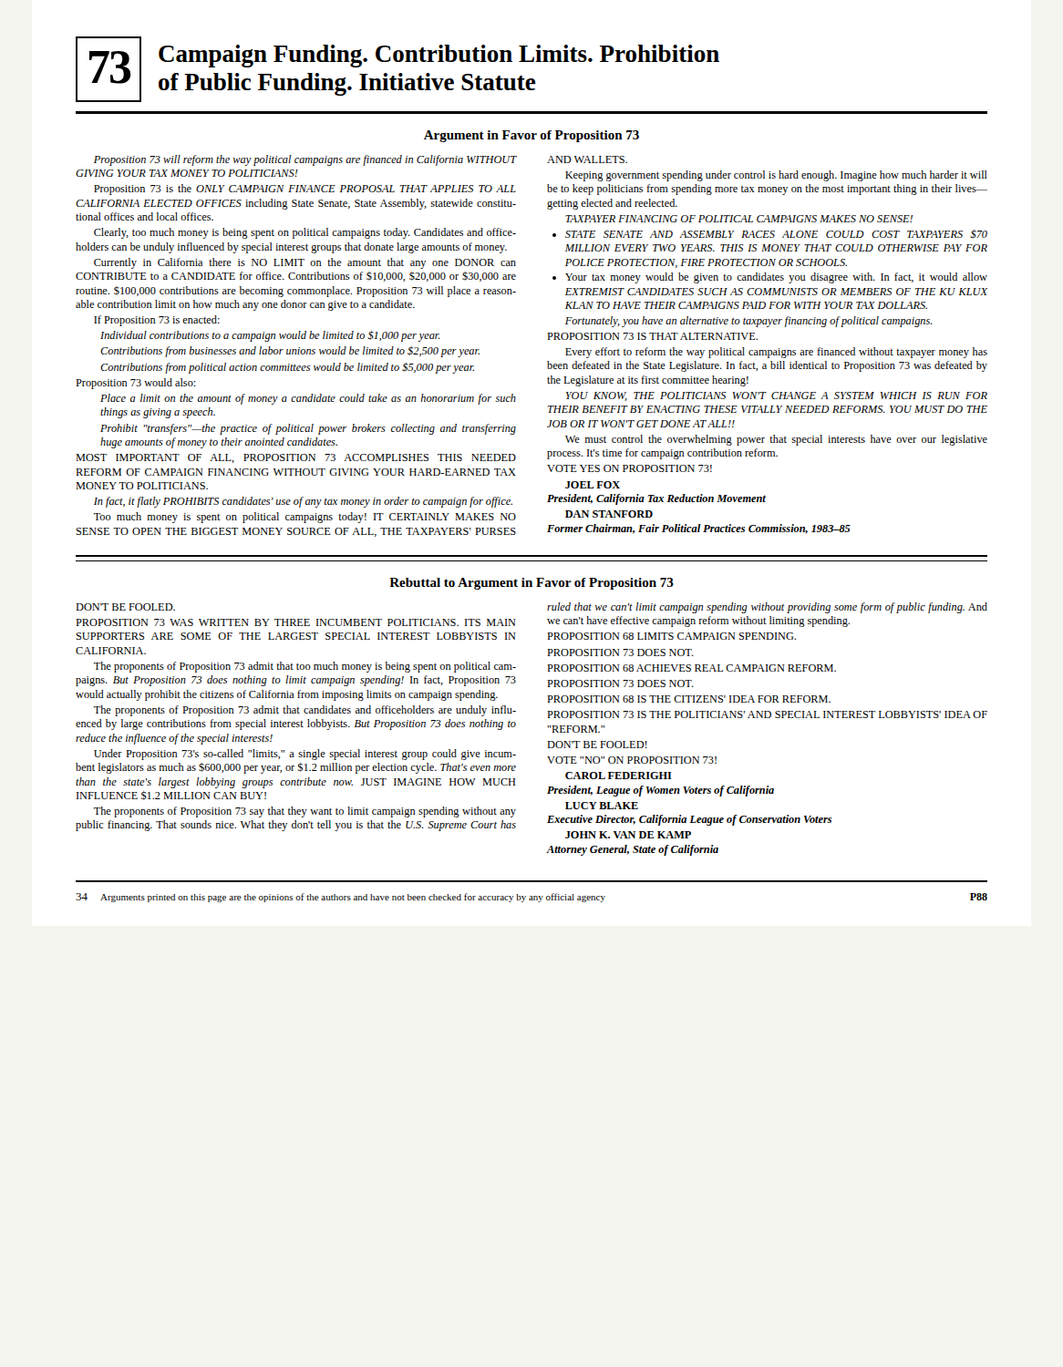73
Campaign Funding. Contribution Limits. Prohibition
of Public Funding. Initiative Statute
Argument in Favor of Proposition 73
Proposition 73 will reform the way political campaigns are financed in California WITHOUT GIVING YOUR TAX MONEY TO POLITICIANS!
Proposition 73 is the ONLY CAMPAIGN FINANCE PROPOSAL THAT APPLIES TO ALL CALIFORNIA ELECTED OFFICES including State Senate, State Assembly, statewide constitutional offices and local offices.
Clearly, too much money is being spent on political campaigns today. Candidates and officeholders can be unduly influenced by special interest groups that donate large amounts of money.
Currently in California there is NO LIMIT on the amount that any one DONOR can CONTRIBUTE to a CANDIDATE for office. Contributions of $10,000, $20,000 or $30,000 are routine. $100,000 contributions are becoming commonplace. Proposition 73 will place a reasonable contribution limit on how much any one donor can give to a candidate.
If Proposition 73 is enacted:
Individual contributions to a campaign would be limited to $1,000 per year.
Contributions from businesses and labor unions would be limited to $2,500 per year.
Contributions from political action committees would be limited to $5,000 per year.
Proposition 73 would also:
Place a limit on the amount of money a candidate could take as an honorarium for such things as giving a speech.
Prohibit "transfers"—the practice of political power brokers collecting and transferring huge amounts of money to their anointed candidates.
MOST IMPORTANT OF ALL, PROPOSITION 73 ACCOMPLISHES THIS NEEDED REFORM OF CAMPAIGN FINANCING WITHOUT GIVING YOUR HARD-EARNED TAX MONEY TO POLITICIANS.
In fact, it flatly PROHIBITS candidates' use of any tax money in order to campaign for office.
Too much money is spent on political campaigns today! IT CERTAINLY MAKES NO SENSE TO OPEN THE BIGGEST MONEY SOURCE OF ALL, THE TAXPAYERS' PURSES AND WALLETS.
Keeping government spending under control is hard enough. Imagine how much harder it will be to keep politicians from spending more tax money on the most important thing in their lives—getting elected and reelected.
TAXPAYER FINANCING OF POLITICAL CAMPAIGNS MAKES NO SENSE!
STATE SENATE AND ASSEMBLY RACES ALONE COULD COST TAXPAYERS $70 MILLION EVERY TWO YEARS. THIS IS MONEY THAT COULD OTHERWISE PAY FOR POLICE PROTECTION, FIRE PROTECTION OR SCHOOLS.
Your tax money would be given to candidates you disagree with. In fact, it would allow EXTREMIST CANDIDATES SUCH AS COMMUNISTS OR MEMBERS OF THE KU KLUX KLAN TO HAVE THEIR CAMPAIGNS PAID FOR WITH YOUR TAX DOLLARS.
Fortunately, you have an alternative to taxpayer financing of political campaigns.
PROPOSITION 73 IS THAT ALTERNATIVE.
Every effort to reform the way political campaigns are financed without taxpayer money has been defeated in the State Legislature. In fact, a bill identical to Proposition 73 was defeated by the Legislature at its first committee hearing!
YOU KNOW, THE POLITICIANS WON'T CHANGE A SYSTEM WHICH IS RUN FOR THEIR BENEFIT BY ENACTING THESE VITALLY NEEDED REFORMS. YOU MUST DO THE JOB OR IT WON'T GET DONE AT ALL!!
We must control the overwhelming power that special interests have over our legislative process. It's time for campaign contribution reform.
VOTE YES ON PROPOSITION 73!
JOEL FOX
President, California Tax Reduction Movement
DAN STANFORD
Former Chairman, Fair Political Practices Commission, 1983–85
Rebuttal to Argument in Favor of Proposition 73
DON'T BE FOOLED.
PROPOSITION 73 WAS WRITTEN BY THREE INCUMBENT POLITICIANS. ITS MAIN SUPPORTERS ARE SOME OF THE LARGEST SPECIAL INTEREST LOBBYISTS IN CALIFORNIA.
The proponents of Proposition 73 admit that too much money is being spent on political campaigns. But Proposition 73 does nothing to limit campaign spending! In fact, Proposition 73 would actually prohibit the citizens of California from imposing limits on campaign spending.
The proponents of Proposition 73 admit that candidates and officeholders are unduly influenced by large contributions from special interest lobbyists. But Proposition 73 does nothing to reduce the influence of the special interests!
Under Proposition 73's so-called "limits," a single special interest group could give incumbent legislators as much as $600,000 per year, or $1.2 million per election cycle. That's even more than the state's largest lobbying groups contribute now. JUST IMAGINE HOW MUCH INFLUENCE $1.2 MILLION CAN BUY!
The proponents of Proposition 73 say that they want to limit campaign spending without any public financing. That sounds nice. What they don't tell you is that the U.S. Supreme Court has ruled that we can't limit campaign spending without providing some form of public funding. And we can't have effective campaign reform without limiting spending.
PROPOSITION 68 LIMITS CAMPAIGN SPENDING.
PROPOSITION 73 DOES NOT.
PROPOSITION 68 ACHIEVES REAL CAMPAIGN REFORM.
PROPOSITION 73 DOES NOT.
PROPOSITION 68 IS THE CITIZENS' IDEA FOR REFORM.
PROPOSITION 73 IS THE POLITICIANS' AND SPECIAL INTEREST LOBBYISTS' IDEA OF "REFORM."
DON'T BE FOOLED!
VOTE "NO" ON PROPOSITION 73!
CAROL FEDERIGHI
President, League of Women Voters of California
LUCY BLAKE
Executive Director, California League of Conservation Voters
JOHN K. VAN DE KAMP
Attorney General, State of California
34 Arguments printed on this page are the opinions of the authors and have not been checked for accuracy by any official agency P88